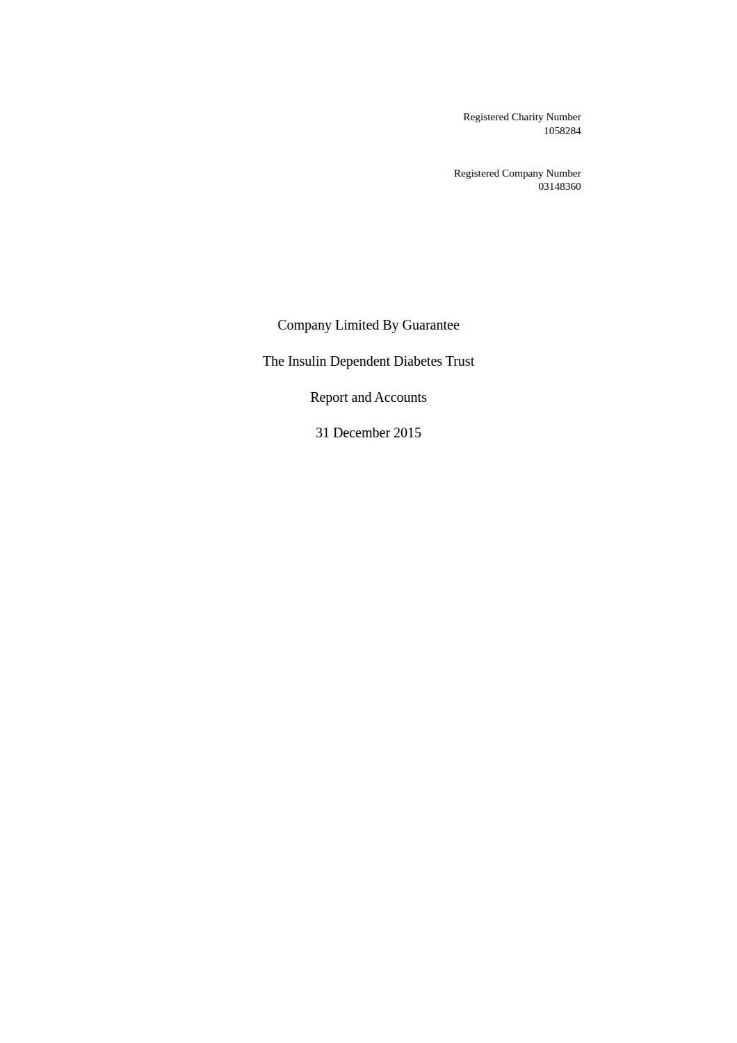Registered Charity Number
1058284
Registered Company Number
03148360
Company Limited By Guarantee
The Insulin Dependent Diabetes Trust
Report and Accounts
31 December 2015